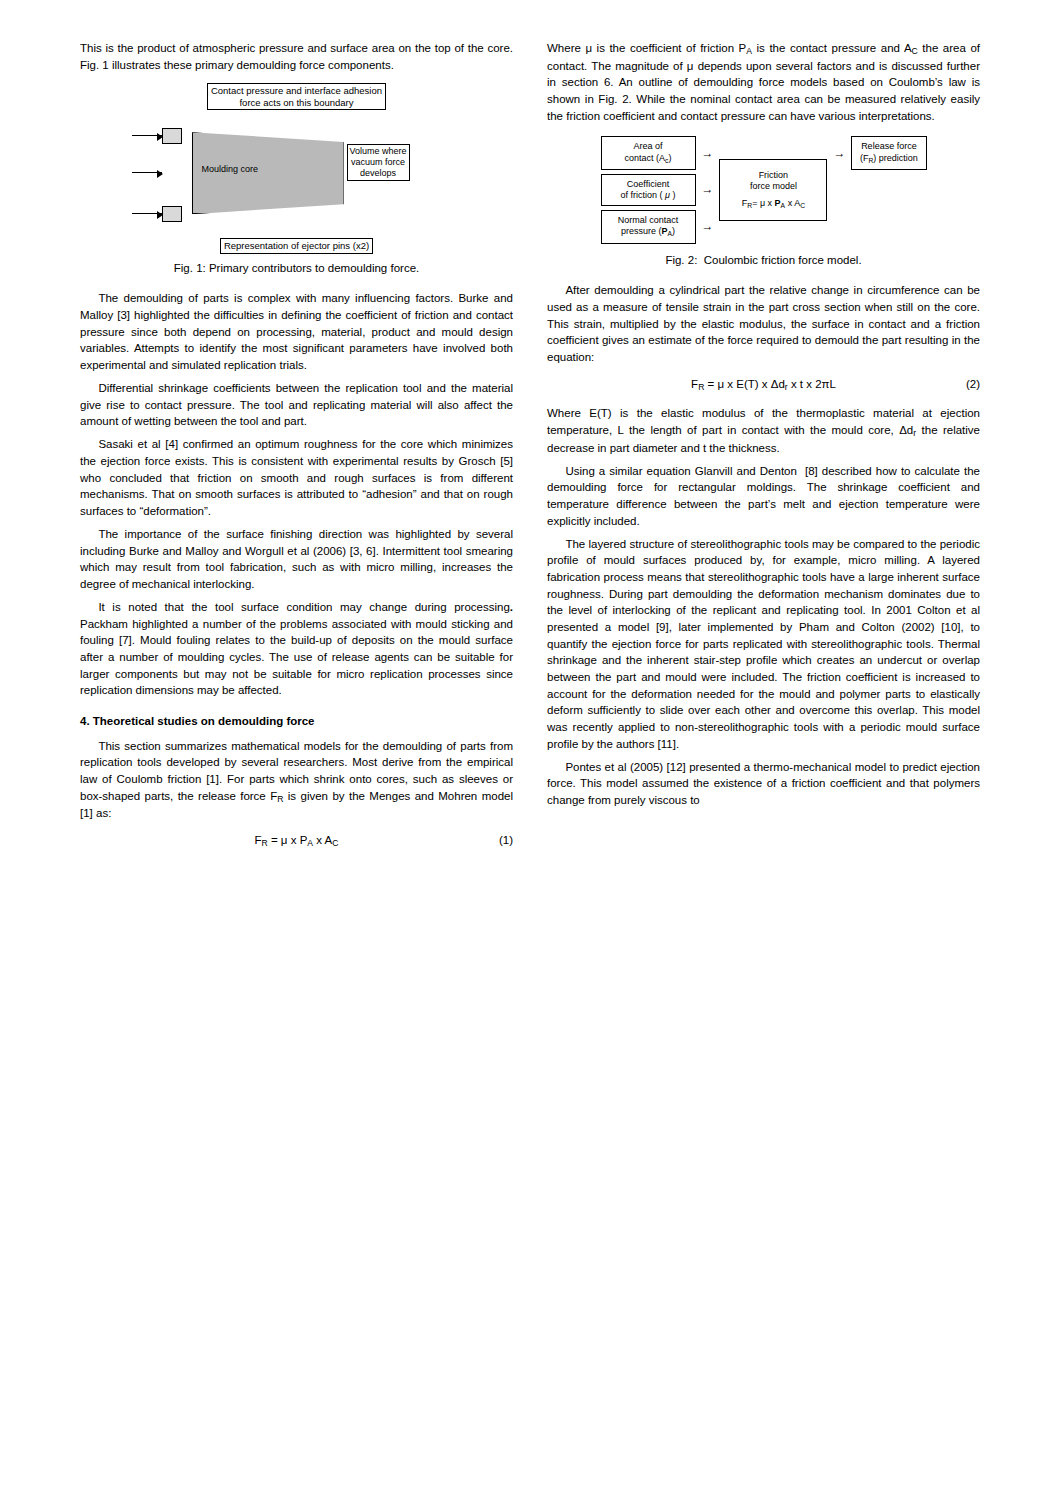This is the product of atmospheric pressure and surface area on the top of the core. Fig. 1 illustrates these primary demoulding force components.
Contact pressure and interface adhesion
force acts on this boundary
Moulding core
Volume where
vacuum force
develops
Representation of ejector pins (x2)
Fig. 1: Primary contributors to demoulding force.
The demoulding of parts is complex with many influencing factors. Burke and Malloy [3] highlighted the difficulties in defining the coefficient of friction and contact pressure since both depend on processing, material, product and mould design variables. Attempts to identify the most significant parameters have involved both experimental and simulated replication trials.
Differential shrinkage coefficients between the replication tool and the material give rise to contact pressure. The tool and replicating material will also affect the amount of wetting between the tool and part.
Sasaki et al [4] confirmed an optimum roughness for the core which minimizes the ejection force exists. This is consistent with experimental results by Grosch [5] who concluded that friction on smooth and rough surfaces is from different mechanisms. That on smooth surfaces is attributed to “adhesion” and that on rough surfaces to “deformation”.
The importance of the surface finishing direction was highlighted by several including Burke and Malloy and Worgull et al (2006) [3, 6]. Intermittent tool smearing which may result from tool fabrication, such as with micro milling, increases the degree of mechanical interlocking.
It is noted that the tool surface condition may change during processing. Packham highlighted a number of the problems associated with mould sticking and fouling [7]. Mould fouling relates to the build-up of deposits on the mould surface after a number of moulding cycles. The use of release agents can be suitable for larger components but may not be suitable for micro replication processes since replication dimensions may be affected.
4. Theoretical studies on demoulding force
This section summarizes mathematical models for the demoulding of parts from replication tools developed by several researchers. Most derive from the empirical law of Coulomb friction [1]. For parts which shrink onto cores, such as sleeves or box-shaped parts, the release force FR is given by the Menges and Mohren model [1] as:
FR = μ x PA x AC
(1)
Where μ is the coefficient of friction PA is the contact pressure and AC the area of contact. The magnitude of μ depends upon several factors and is discussed further in section 6. An outline of demoulding force models based on Coulomb’s law is shown in Fig. 2. While the nominal contact area can be measured relatively easily the friction coefficient and contact pressure can have various interpretations.
| Area of contact (A c ) | → | Friction force model F R = μ x P A x A C | → | Release force (F R ) prediction |
| Coefficient of friction ( μ ) | → | | |
| Normal contact pressure ( P A ) | → | | |
Fig. 2: Coulombic friction force model.
After demoulding a cylindrical part the relative change in circumference can be used as a measure of tensile strain in the part cross section when still on the core. This strain, multiplied by the elastic modulus, the surface in contact and a friction coefficient gives an estimate of the force required to demould the part resulting in the equation:
FR = μ x E(T) x Δdr x t x 2πL
(2)
Where E(T) is the elastic modulus of the thermoplastic material at ejection temperature, L the length of part in contact with the mould core, Δdr the relative decrease in part diameter and t the thickness.
Using a similar equation Glanvill and Denton [8] described how to calculate the demoulding force for rectangular moldings. The shrinkage coefficient and temperature difference between the part’s melt and ejection temperature were explicitly included.
The layered structure of stereolithographic tools may be compared to the periodic profile of mould surfaces produced by, for example, micro milling. A layered fabrication process means that stereolithographic tools have a large inherent surface roughness. During part demoulding the deformation mechanism dominates due to the level of interlocking of the replicant and replicating tool. In 2001 Colton et al presented a model [9], later implemented by Pham and Colton (2002) [10], to quantify the ejection force for parts replicated with stereolithographic tools. Thermal shrinkage and the inherent stair-step profile which creates an undercut or overlap between the part and mould were included. The friction coefficient is increased to account for the deformation needed for the mould and polymer parts to elastically deform sufficiently to slide over each other and overcome this overlap. This model was recently applied to non-stereolithographic tools with a periodic mould surface profile by the authors [11].
Pontes et al (2005) [12] presented a thermo-mechanical model to predict ejection force. This model assumed the existence of a friction coefficient and that polymers change from purely viscous to